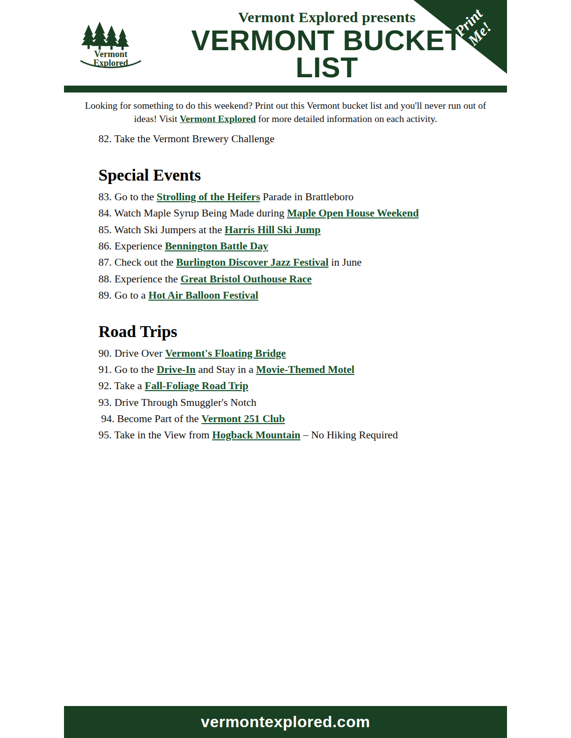Print
Me!
Vermont Explored
Vermont Explored presents
VERMONT BUCKET LIST
Looking for something to do this weekend? Print out this Vermont bucket list and you'll never run out of ideas! Visit Vermont Explored for more detailed information on each activity.
82. Take the Vermont Brewery Challenge
Special Events
83. Go to the Strolling of the Heifers Parade in Brattleboro
84. Watch Maple Syrup Being Made during Maple Open House Weekend
85. Watch Ski Jumpers at the Harris Hill Ski Jump
86. Experience Bennington Battle Day
87. Check out the Burlington Discover Jazz Festival in June
88. Experience the Great Bristol Outhouse Race
89. Go to a Hot Air Balloon Festival
Road Trips
90. Drive Over Vermont's Floating Bridge
91. Go to the Drive-In and Stay in a Movie-Themed Motel
92. Take a Fall-Foliage Road Trip
93. Drive Through Smuggler's Notch
94. Become Part of the Vermont 251 Club
95. Take in the View from Hogback Mountain – No Hiking Required
vermontexplored.com